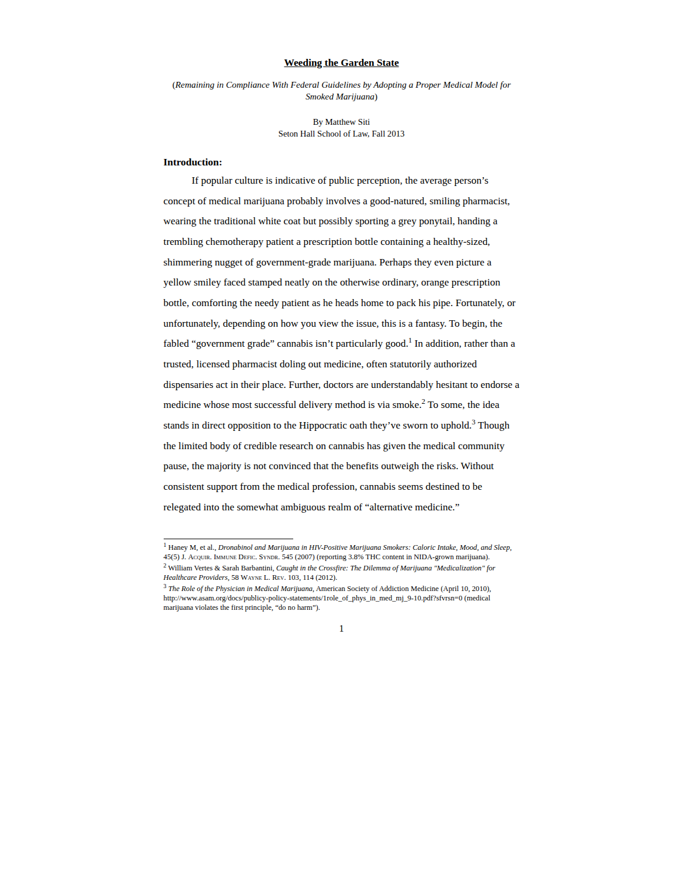Weeding the Garden State
(Remaining in Compliance With Federal Guidelines by Adopting a Proper Medical Model for Smoked Marijuana)
By Matthew Siti
Seton Hall School of Law, Fall 2013
Introduction:
If popular culture is indicative of public perception, the average person’s concept of medical marijuana probably involves a good-natured, smiling pharmacist, wearing the traditional white coat but possibly sporting a grey ponytail, handing a trembling chemotherapy patient a prescription bottle containing a healthy-sized, shimmering nugget of government-grade marijuana. Perhaps they even picture a yellow smiley faced stamped neatly on the otherwise ordinary, orange prescription bottle, comforting the needy patient as he heads home to pack his pipe. Fortunately, or unfortunately, depending on how you view the issue, this is a fantasy. To begin, the fabled “government grade” cannabis isn’t particularly good.1 In addition, rather than a trusted, licensed pharmacist doling out medicine, often statutorily authorized dispensaries act in their place. Further, doctors are understandably hesitant to endorse a medicine whose most successful delivery method is via smoke.2 To some, the idea stands in direct opposition to the Hippocratic oath they’ve sworn to uphold.3 Though the limited body of credible research on cannabis has given the medical community pause, the majority is not convinced that the benefits outweigh the risks. Without consistent support from the medical profession, cannabis seems destined to be relegated into the somewhat ambiguous realm of “alternative medicine.”
1 Haney M, et al., Dronabinol and Marijuana in HIV-Positive Marijuana Smokers: Caloric Intake, Mood, and Sleep, 45(5) J. Acquir. Immune Defic. Syndr. 545 (2007) (reporting 3.8% THC content in NIDA-grown marijuana).
2 William Vertes & Sarah Barbantini, Caught in the Crossfire: The Dilemma of Marijuana "Medicalization" for Healthcare Providers, 58 Wayne L. Rev. 103, 114 (2012).
3 The Role of the Physician in Medical Marijuana, American Society of Addiction Medicine (April 10, 2010), http://www.asam.org/docs/publicy-policy-statements/1role_of_phys_in_med_mj_9-10.pdf?sfvrsn=0 (medical marijuana violates the first principle, “do no harm”).
1